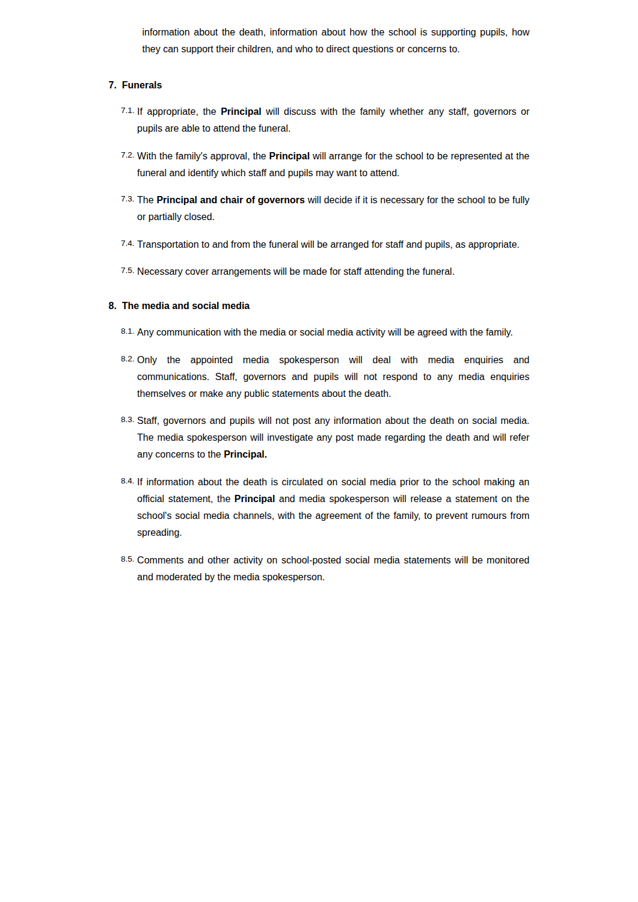information about the death, information about how the school is supporting pupils, how they can support their children, and who to direct questions or concerns to.
7. Funerals
7.1. If appropriate, the Principal will discuss with the family whether any staff, governors or pupils are able to attend the funeral.
7.2. With the family's approval, the Principal will arrange for the school to be represented at the funeral and identify which staff and pupils may want to attend.
7.3. The Principal and chair of governors will decide if it is necessary for the school to be fully or partially closed.
7.4. Transportation to and from the funeral will be arranged for staff and pupils, as appropriate.
7.5. Necessary cover arrangements will be made for staff attending the funeral.
8. The media and social media
8.1. Any communication with the media or social media activity will be agreed with the family.
8.2. Only the appointed media spokesperson will deal with media enquiries and communications. Staff, governors and pupils will not respond to any media enquiries themselves or make any public statements about the death.
8.3. Staff, governors and pupils will not post any information about the death on social media. The media spokesperson will investigate any post made regarding the death and will refer any concerns to the Principal.
8.4. If information about the death is circulated on social media prior to the school making an official statement, the Principal and media spokesperson will release a statement on the school's social media channels, with the agreement of the family, to prevent rumours from spreading.
8.5. Comments and other activity on school-posted social media statements will be monitored and moderated by the media spokesperson.